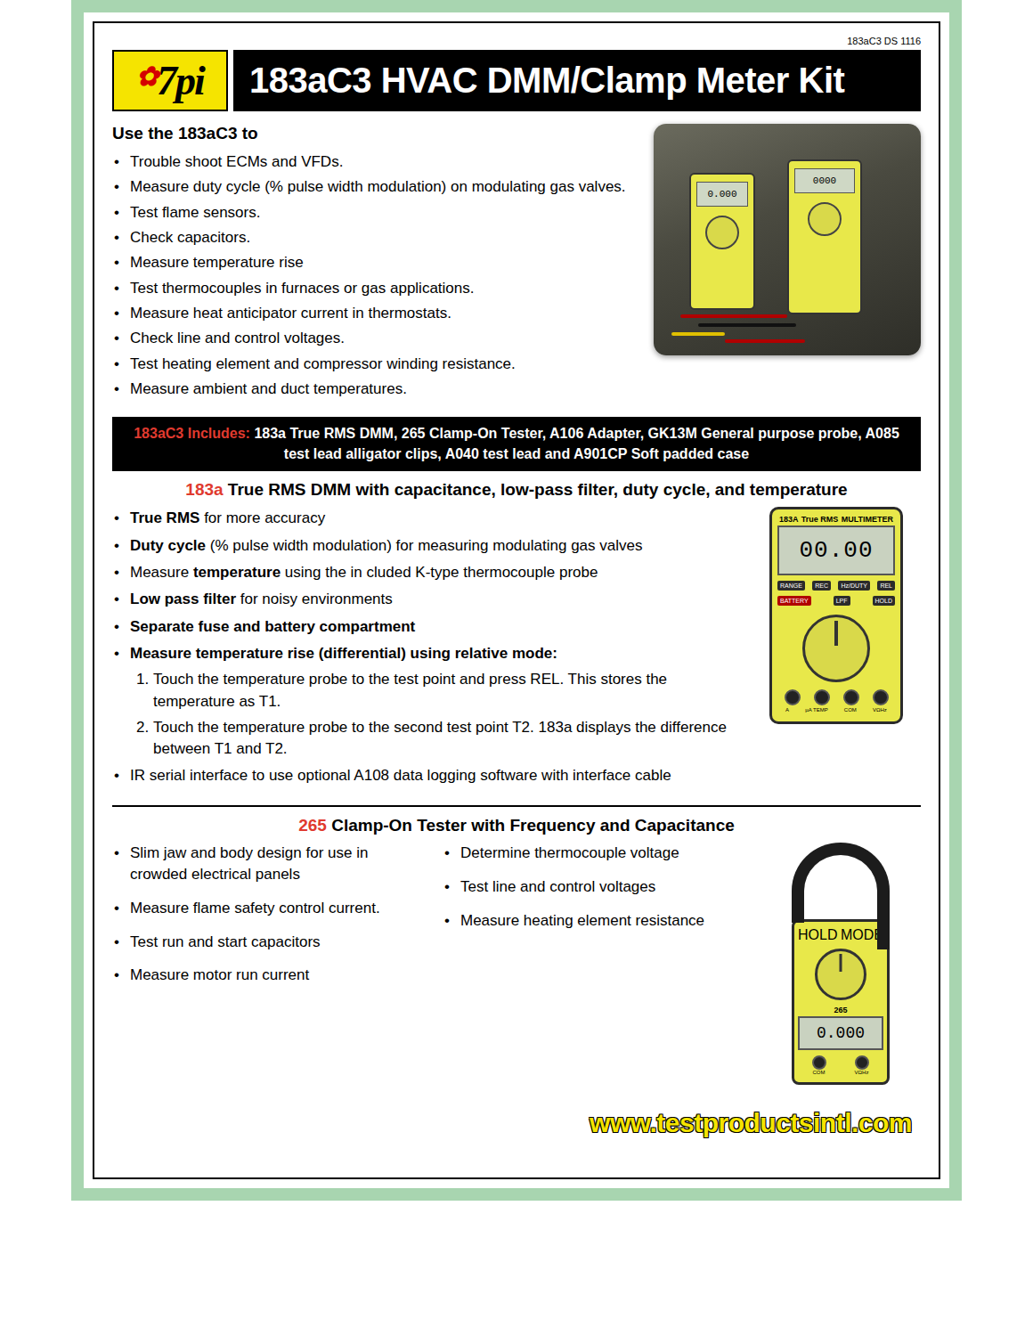183aC3 DS 1116
✿7pi
183aC3 HVAC DMM/Clamp Meter Kit
Use the 183aC3 to
Trouble shoot ECMs and VFDs.
Measure duty cycle (% pulse width modulation) on modulating gas valves.
Test flame sensors.
Check capacitors.
Measure temperature rise
Test thermocouples in furnaces or gas applications.
Measure heat anticipator current in thermostats.
Check line and control voltages.
Test heating element and compressor winding resistance.
Measure ambient and duct temperatures.
0.000
0000
183aC3 Includes: 183a True RMS DMM, 265 Clamp-On Tester, A106 Adapter, GK13M General purpose probe, A085 test lead alligator clips, A040 test lead and A901CP Soft padded case
183a True RMS DMM with capacitance, low-pass filter, duty cycle, and temperature
True RMS for more accuracy
Duty cycle (% pulse width modulation) for measuring modulating gas valves
Measure temperature using the in cluded K-type thermocouple probe
Low pass filter for noisy environments
Separate fuse and battery compartment
Measure temperature rise (differential) using relative mode:
Touch the temperature probe to the test point and press REL. This stores the temperature as T1.
Touch the temperature probe to the second test point T2. 183a displays the difference between T1 and T2.
IR serial interface to use optional A108 data logging software with interface cable
183A True RMS MULTIMETER
00.00
RANGE REC Hz/DUTY REL
BATTERY LPF HOLD
AµA TEMP COM VΩHz
265 Clamp-On Tester with Frequency and Capacitance
Slim jaw and body design for use in crowded electrical panels
Measure flame safety control current.
Test run and start capacitors
Measure motor run current
Determine thermocouple voltage
Test line and control voltages
Measure heating element resistance
HOLD MODE
265
0.000
COM VΩHz
www.testproductsintl.com